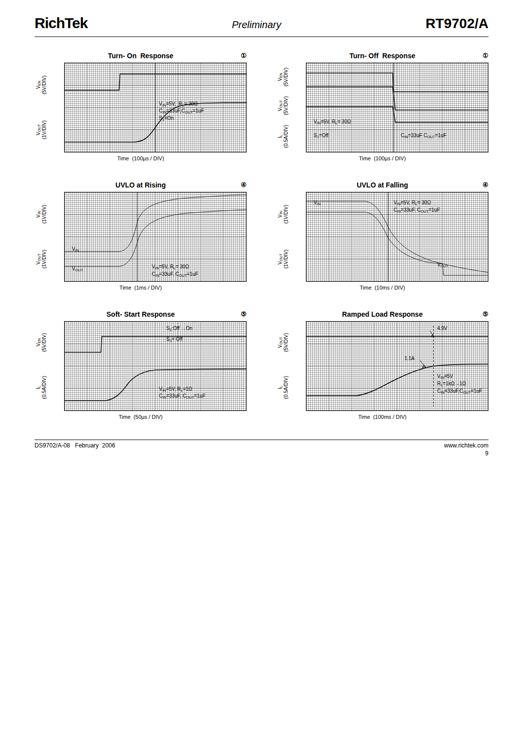Rich Tek
Preliminary
RT9702/A
Turn- On Response ①
VEN
(5V/DIV)
VOUT
(1V/DIV)
VIN=5V, RL= 30Ω
CIN=33uF,COUT=1uF
S1=On
Time (100µs / DIV)
Turn- Off Response ①
VEN
(5V/DIV)
VOUT
(5V/DIV)
IL
(0.5A/DIV)
VIN=5V, RL= 30Ω
S1=Off
CIN=33uF COUT=1uF
Time (100µs / DIV)
UVLO at Rising ④
VIN
(1V/DIV)
VOUT
(1V/DIV)
VIN
VOUT
VIN=5V, RL= 30Ω
CIN=33uF, COUT=1uF
Time (1ms / DIV)
UVLO at Falling ④
VIN
(1V/DIV)
VOUT
(1V/DIV)
VIN
VIN=5V, RL= 30Ω
CIN=33uF, COUT=1uF
VOUT
Time (10ms / DIV)
Soft- Start Response ⑤
VEN
(5V/DIV)
IL
(0.5A/DIV)
S2:Off →On
S3= Off
VIN=5V, RL=1Ω
CIN=33uF, COUT=1uF
Time (50µs / DIV)
Ramped Load Response ⑤
VOUT
(5V/DIV)
IL
(0.5A/DIV)
4.9V
1.1A
VIN=5V
RL=1kΩ→1Ω
CIN=33uF,COUT=1uF
Time (100ms / DIV)
DS9702/A-08 February 2006
www.richtek.com
9